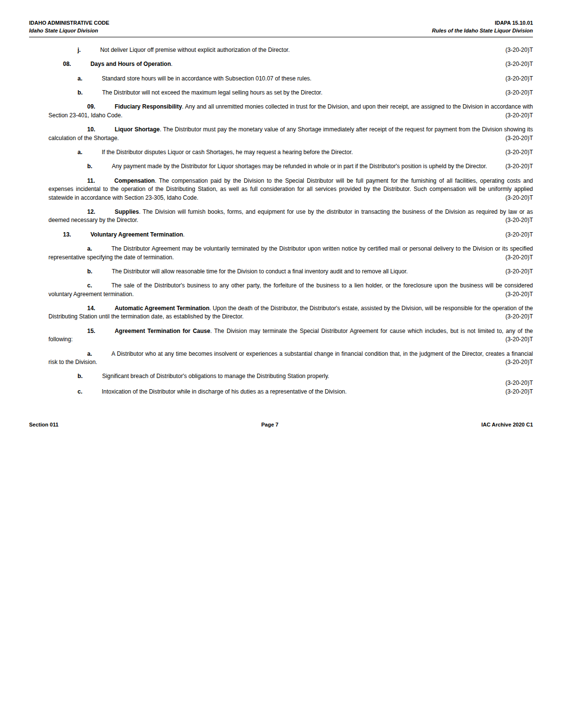IDAHO ADMINISTRATIVE CODE
Idaho State Liquor Division
IDAPA 15.10.01
Rules of the Idaho State Liquor Division
j. Not deliver Liquor off premise without explicit authorization of the Director.(3-20-20)T
08. Days and Hours of Operation.(3-20-20)T
a. Standard store hours will be in accordance with Subsection 010.07 of these rules.(3-20-20)T
b. The Distributor will not exceed the maximum legal selling hours as set by the Director.(3-20-20)T
09. Fiduciary Responsibility. Any and all unremitted monies collected in trust for the Division, and upon their receipt, are assigned to the Division in accordance with Section 23-401, Idaho Code.(3-20-20)T
10. Liquor Shortage. The Distributor must pay the monetary value of any Shortage immediately after receipt of the request for payment from the Division showing its calculation of the Shortage.(3-20-20)T
a. If the Distributor disputes Liquor or cash Shortages, he may request a hearing before the Director.(3-20-20)T
b. Any payment made by the Distributor for Liquor shortages may be refunded in whole or in part if the Distributor's position is upheld by the Director.(3-20-20)T
11. Compensation. The compensation paid by the Division to the Special Distributor will be full payment for the furnishing of all facilities, operating costs and expenses incidental to the operation of the Distributing Station, as well as full consideration for all services provided by the Distributor. Such compensation will be uniformly applied statewide in accordance with Section 23-305, Idaho Code.(3-20-20)T
12. Supplies. The Division will furnish books, forms, and equipment for use by the distributor in transacting the business of the Division as required by law or as deemed necessary by the Director.(3-20-20)T
13. Voluntary Agreement Termination.(3-20-20)T
a. The Distributor Agreement may be voluntarily terminated by the Distributor upon written notice by certified mail or personal delivery to the Division or its specified representative specifying the date of termination.(3-20-20)T
b. The Distributor will allow reasonable time for the Division to conduct a final inventory audit and to remove all Liquor.(3-20-20)T
c. The sale of the Distributor's business to any other party, the forfeiture of the business to a lien holder, or the foreclosure upon the business will be considered voluntary Agreement termination.(3-20-20)T
14. Automatic Agreement Termination. Upon the death of the Distributor, the Distributor's estate, assisted by the Division, will be responsible for the operation of the Distributing Station until the termination date, as established by the Director.(3-20-20)T
15. Agreement Termination for Cause. The Division may terminate the Special Distributor Agreement for cause which includes, but is not limited to, any of the following:(3-20-20)T
a. A Distributor who at any time becomes insolvent or experiences a substantial change in financial condition that, in the judgment of the Director, creates a financial risk to the Division.(3-20-20)T
b. Significant breach of Distributor's obligations to manage the Distributing Station properly.(3-20-20)T
c. Intoxication of the Distributor while in discharge of his duties as a representative of the Division.(3-20-20)T
Section 011
Page 7
IAC Archive 2020 C1